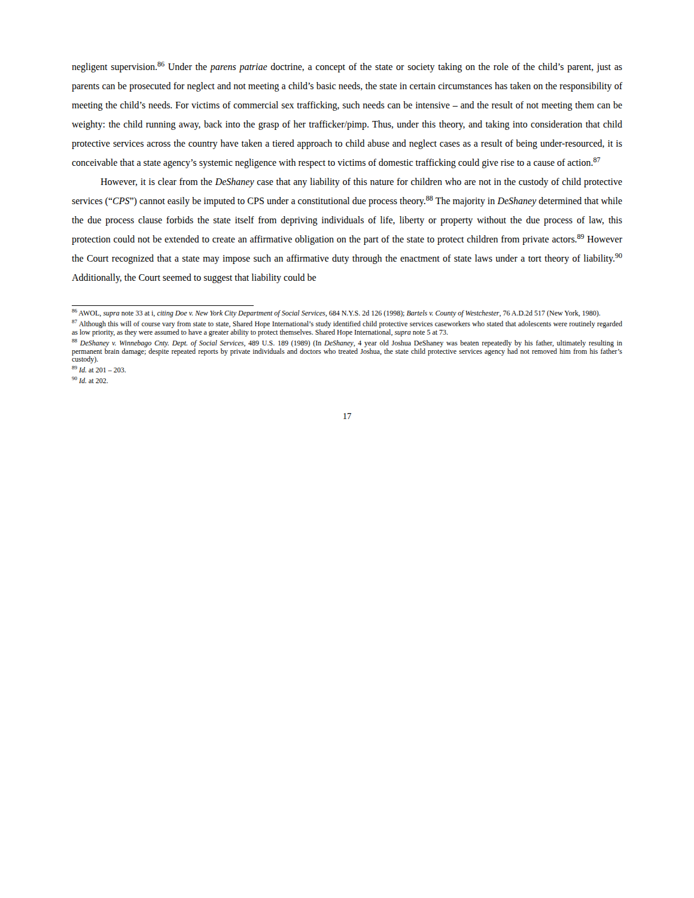negligent supervision.86 Under the parens patriae doctrine, a concept of the state or society taking on the role of the child’s parent, just as parents can be prosecuted for neglect and not meeting a child’s basic needs, the state in certain circumstances has taken on the responsibility of meeting the child’s needs. For victims of commercial sex trafficking, such needs can be intensive – and the result of not meeting them can be weighty: the child running away, back into the grasp of her trafficker/pimp. Thus, under this theory, and taking into consideration that child protective services across the country have taken a tiered approach to child abuse and neglect cases as a result of being under-resourced, it is conceivable that a state agency’s systemic negligence with respect to victims of domestic trafficking could give rise to a cause of action.87
However, it is clear from the DeShaney case that any liability of this nature for children who are not in the custody of child protective services (“CPS”) cannot easily be imputed to CPS under a constitutional due process theory.88 The majority in DeShaney determined that while the due process clause forbids the state itself from depriving individuals of life, liberty or property without the due process of law, this protection could not be extended to create an affirmative obligation on the part of the state to protect children from private actors.89 However the Court recognized that a state may impose such an affirmative duty through the enactment of state laws under a tort theory of liability.90 Additionally, the Court seemed to suggest that liability could be
86 AWOL, supra note 33 at i, citing Doe v. New York City Department of Social Services, 684 N.Y.S. 2d 126 (1998); Bartels v. County of Westchester, 76 A.D.2d 517 (New York, 1980).
87 Although this will of course vary from state to state, Shared Hope International’s study identified child protective services caseworkers who stated that adolescents were routinely regarded as low priority, as they were assumed to have a greater ability to protect themselves. Shared Hope International, supra note 5 at 73.
88 DeShaney v. Winnebago Cnty. Dept. of Social Services, 489 U.S. 189 (1989) (In DeShaney, 4 year old Joshua DeShaney was beaten repeatedly by his father, ultimately resulting in permanent brain damage; despite repeated reports by private individuals and doctors who treated Joshua, the state child protective services agency had not removed him from his father’s custody).
89 Id. at 201 – 203.
90 Id. at 202.
17